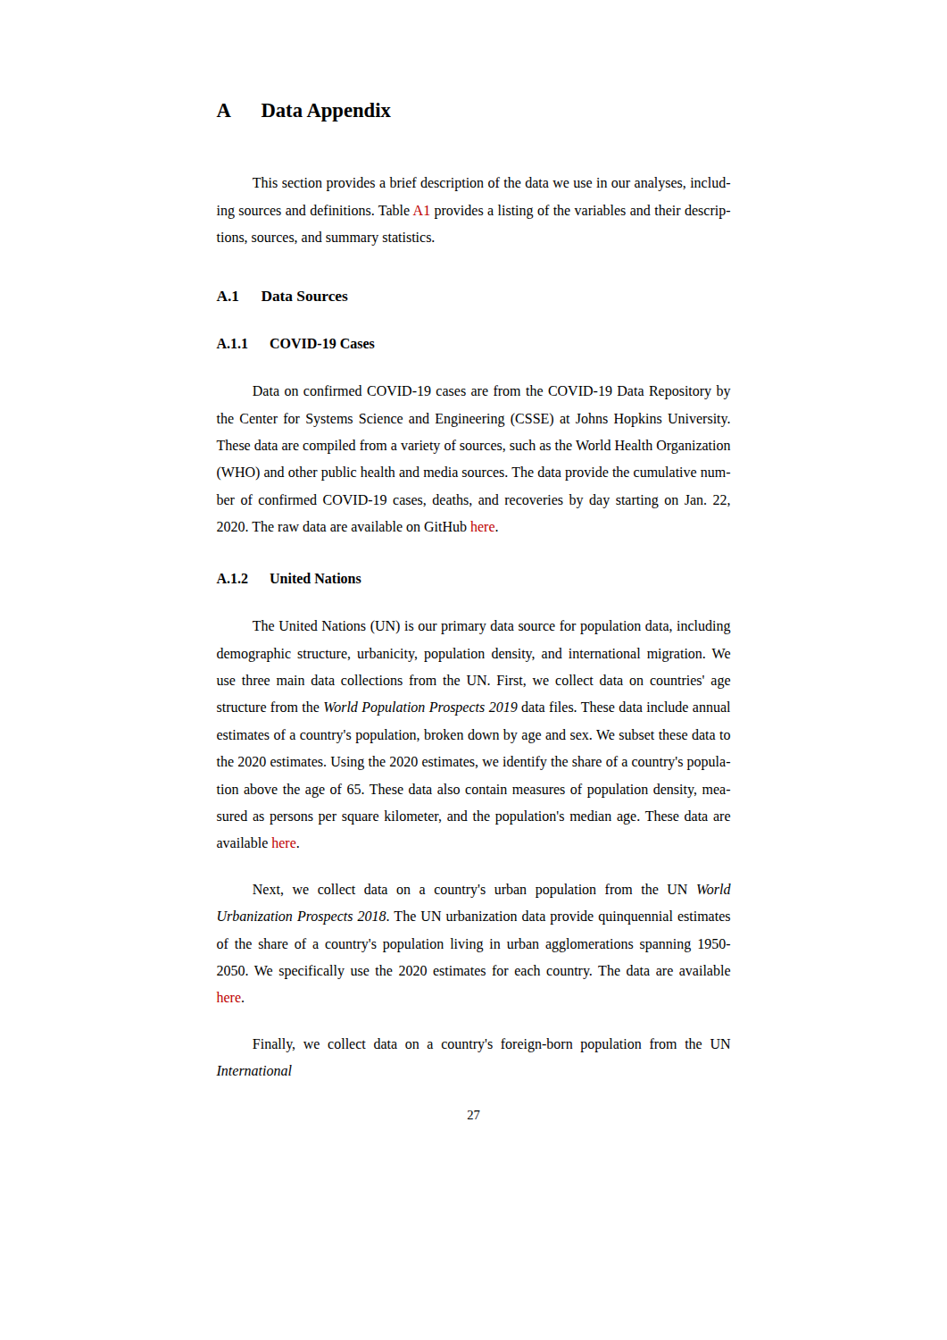AData Appendix
This section provides a brief description of the data we use in our analyses, including sources and definitions. Table A1 provides a listing of the variables and their descriptions, sources, and summary statistics.
A.1 Data Sources
A.1.1 COVID-19 Cases
Data on confirmed COVID-19 cases are from the COVID-19 Data Repository by the Center for Systems Science and Engineering (CSSE) at Johns Hopkins University. These data are compiled from a variety of sources, such as the World Health Organization (WHO) and other public health and media sources. The data provide the cumulative number of confirmed COVID-19 cases, deaths, and recoveries by day starting on Jan. 22, 2020. The raw data are available on GitHub here.
A.1.2 United Nations
The United Nations (UN) is our primary data source for population data, including demographic structure, urbanicity, population density, and international migration. We use three main data collections from the UN. First, we collect data on countries' age structure from the World Population Prospects 2019 data files. These data include annual estimates of a country's population, broken down by age and sex. We subset these data to the 2020 estimates. Using the 2020 estimates, we identify the share of a country's population above the age of 65. These data also contain measures of population density, measured as persons per square kilometer, and the population's median age. These data are available here.
Next, we collect data on a country's urban population from the UN World Urbanization Prospects 2018. The UN urbanization data provide quinquennial estimates of the share of a country's population living in urban agglomerations spanning 1950-2050. We specifically use the 2020 estimates for each country. The data are available here.
Finally, we collect data on a country's foreign-born population from the UN International
27